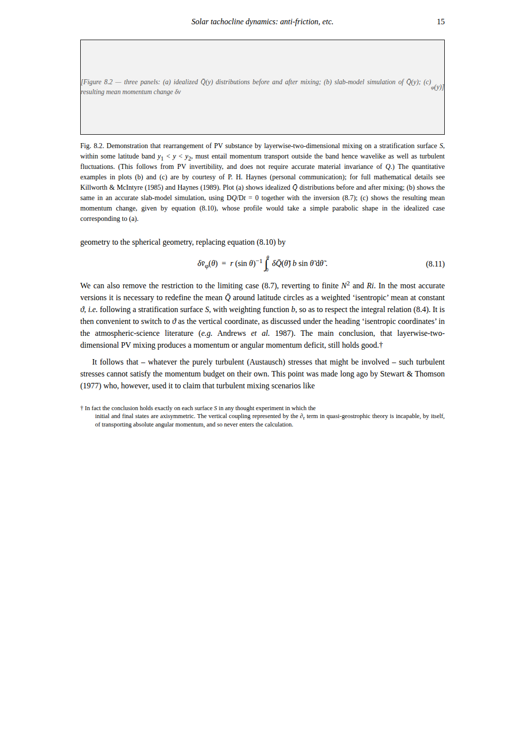Solar tachocline dynamics: anti-friction, etc. 15
[Figure 8.2 — three panels: (a) idealized Q̄(y) distributions before and after mixing; (b) slab-model simulation of Q̄(y); (c) resulting mean momentum change δvφ(y)]
Fig. 8.2. Demonstration that rearrangement of PV substance by layerwise-two-dimensional mixing on a stratification surface S, within some latitude band y1 < y < y2, must entail momentum transport outside the band hence wavelike as well as turbulent fluctuations. (This follows from PV invertibility, and does not require accurate material invariance of Q.) The quantitative examples in plots (b) and (c) are by courtesy of P. H. Haynes (personal communication); for full mathematical details see Killworth & McIntyre (1985) and Haynes (1989). Plot (a) shows idealized Q̄ distributions before and after mixing; (b) shows the same in an accurate slab-model simulation, using DQ/Dt = 0 together with the inversion (8.7); (c) shows the resulting mean momentum change, given by equation (8.10), whose profile would take a simple parabolic shape in the idealized case corresponding to (a).
geometry to the spherical geometry, replacing equation (8.10) by
δv̄φ(θ) = r (sin θ)−1 ∫θ 0 δQ̄(θ̃) b sin θ̃ dθ̃ . (8.11)
We can also remove the restriction to the limiting case (8.7), reverting to finite N2 and Ri. In the most accurate versions it is necessary to redefine the mean Q̄ around latitude circles as a weighted ‘isentropic’ mean at constant ϑ, i.e. following a stratification surface S, with weighting function b, so as to respect the integral relation (8.4). It is then convenient to switch to ϑ as the vertical coordinate, as discussed under the heading ‘isentropic coordinates’ in the atmospheric-science literature (e.g. Andrews et al. 1987). The main conclusion, that layerwise-two-dimensional PV mixing produces a momentum or angular momentum deficit, still holds good.†
It follows that – whatever the purely turbulent (Austausch) stresses that might be involved – such turbulent stresses cannot satisfy the momentum budget on their own. This point was made long ago by Stewart & Thomson (1977) who, however, used it to claim that turbulent mixing scenarios like
† In fact the conclusion holds exactly on each surface S in any thought experiment in which the initial and final states are axisymmetric. The vertical coupling represented by the ∂r term in quasi-geostrophic theory is incapable, by itself, of transporting absolute angular momentum, and so never enters the calculation.